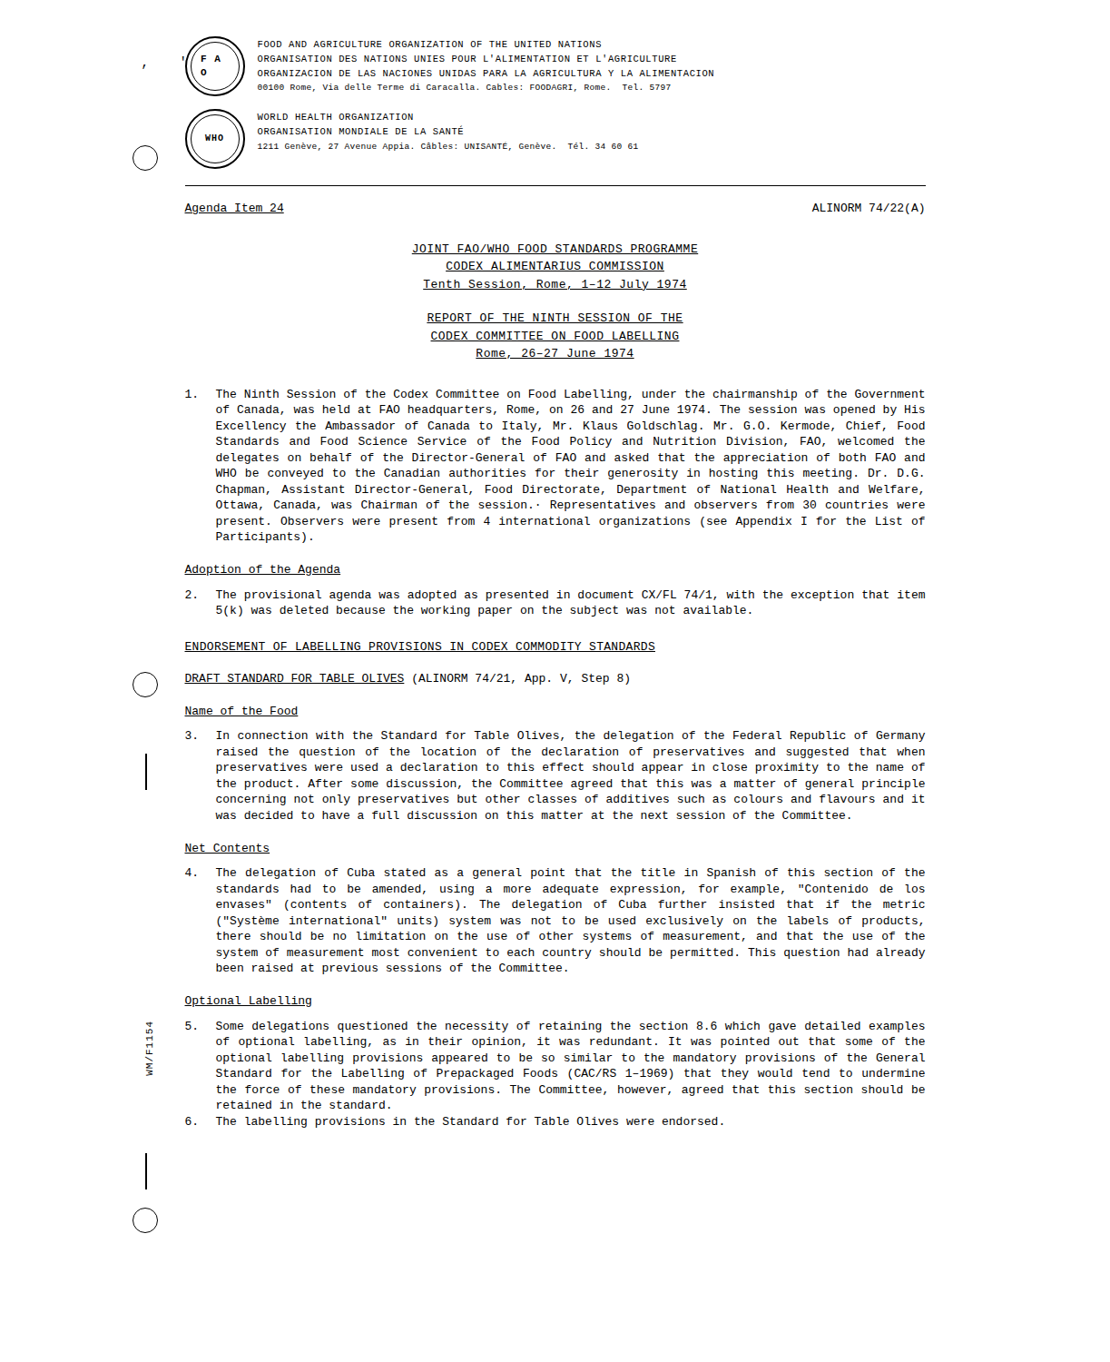, '
WM/F1154
FOOD AND AGRICULTURE ORGANIZATION OF THE UNITED NATIONS
ORGANISATION DES NATIONS UNIES POUR L'ALIMENTATION ET L'AGRICULTURE
ORGANIZACION DE LAS NACIONES UNIDAS PARA LA AGRICULTURA Y LA ALIMENTACION
00100 Rome, Via delle Terme di Caracalla. Cables: FOODAGRI, Rome. Tel. 5797
WORLD HEALTH ORGANIZATION
ORGANISATION MONDIALE DE LA SANTÉ
1211 Genève, 27 Avenue Appia. Câbles: UNISANTÉ, Genève. Tél. 34 60 61
Agenda Item 24 ALINORM 74/22(A)
JOINT FAO/WHO FOOD STANDARDS PROGRAMME
CODEX ALIMENTARIUS COMMISSION
Tenth Session, Rome, 1–12 July 1974
REPORT OF THE NINTH SESSION OF THE
CODEX COMMITTEE ON FOOD LABELLING
Rome, 26–27 June 1974
1.
The Ninth Session of the Codex Committee on Food Labelling, under the chairmanship of the Government of Canada, was held at FAO headquarters, Rome, on 26 and 27 June 1974. The session was opened by His Excellency the Ambassador of Canada to Italy, Mr. Klaus Goldschlag. Mr. G.O. Kermode, Chief, Food Standards and Food Science Service of the Food Policy and Nutrition Division, FAO, welcomed the delegates on behalf of the Director-General of FAO and asked that the appreciation of both FAO and WHO be conveyed to the Canadian authorities for their generosity in hosting this meeting. Dr. D.G. Chapman, Assistant Director-General, Food Directorate, Department of National Health and Welfare, Ottawa, Canada, was Chairman of the session.· Representatives and observers from 30 countries were present. Observers were present from 4 international organizations (see Appendix I for the List of Participants).
Adoption of the Agenda
2.
The provisional agenda was adopted as presented in document CX/FL 74/1, with the exception that item 5(k) was deleted because the working paper on the subject was not available.
ENDORSEMENT OF LABELLING PROVISIONS IN CODEX COMMODITY STANDARDS
DRAFT STANDARD FOR TABLE OLIVES (ALINORM 74/21, App. V, Step 8)
Name of the Food
3.
In connection with the Standard for Table Olives, the delegation of the Federal Republic of Germany raised the question of the location of the declaration of preservatives and suggested that when preservatives were used a declaration to this effect should appear in close proximity to the name of the product. After some discussion, the Committee agreed that this was a matter of general principle concerning not only preservatives but other classes of additives such as colours and flavours and it was decided to have a full discussion on this matter at the next session of the Committee.
Net Contents
4.
The delegation of Cuba stated as a general point that the title in Spanish of this section of the standards had to be amended, using a more adequate expression, for example, "Contenido de los envases" (contents of containers). The delegation of Cuba further insisted that if the metric ("Système international" units) system was not to be used exclusively on the labels of products, there should be no limitation on the use of other systems of measurement, and that the use of the system of measurement most convenient to each country should be permitted. This question had already been raised at previous sessions of the Committee.
Optional Labelling
5.
Some delegations questioned the necessity of retaining the section 8.6 which gave detailed examples of optional labelling, as in their opinion, it was redundant. It was pointed out that some of the optional labelling provisions appeared to be so similar to the mandatory provisions of the General Standard for the Labelling of Prepackaged Foods (CAC/RS 1–1969) that they would tend to undermine the force of these mandatory provisions. The Committee, however, agreed that this section should be retained in the standard.
6.
The labelling provisions in the Standard for Table Olives were endorsed.